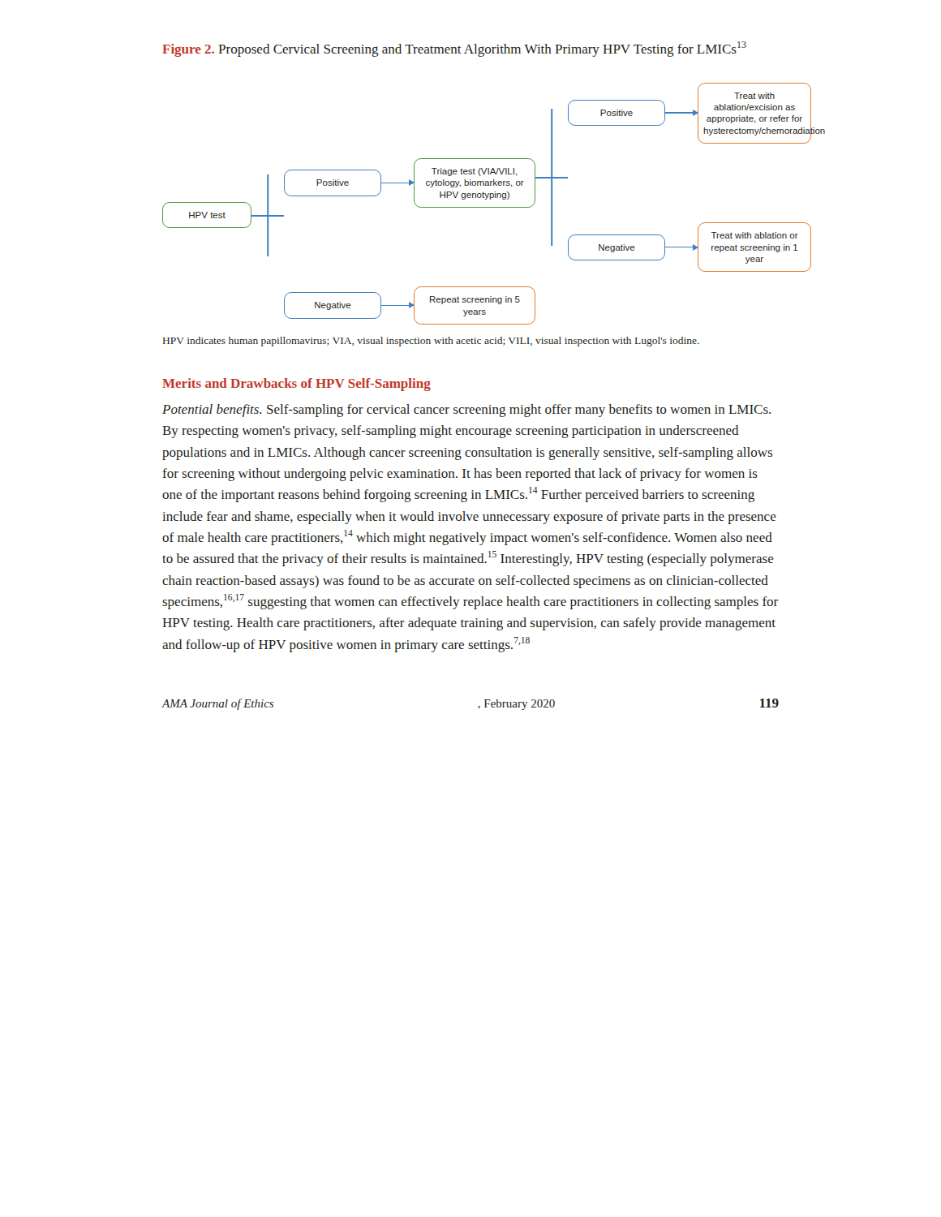Figure 2. Proposed Cervical Screening and Treatment Algorithm With Primary HPV Testing for LMICs13
HPV test
Positive
Triage test (VIA/VILI, cytology, biomarkers, or HPV genotyping)
Positive
Treat with ablation/excision as appropriate, or refer for hysterectomy/chemoradiation
Negative
Treat with ablation or repeat screening in 1 year
Negative
Repeat screening in 5 years
HPV indicates human papillomavirus; VIA, visual inspection with acetic acid; VILI, visual inspection with Lugol's iodine.
Merits and Drawbacks of HPV Self-Sampling
Potential benefits. Self-sampling for cervical cancer screening might offer many benefits to women in LMICs. By respecting women's privacy, self-sampling might encourage screening participation in underscreened populations and in LMICs. Although cancer screening consultation is generally sensitive, self-sampling allows for screening without undergoing pelvic examination. It has been reported that lack of privacy for women is one of the important reasons behind forgoing screening in LMICs.14 Further perceived barriers to screening include fear and shame, especially when it would involve unnecessary exposure of private parts in the presence of male health care practitioners,14 which might negatively impact women's self-confidence. Women also need to be assured that the privacy of their results is maintained.15 Interestingly, HPV testing (especially polymerase chain reaction-based assays) was found to be as accurate on self-collected specimens as on clinician-collected specimens,16,17 suggesting that women can effectively replace health care practitioners in collecting samples for HPV testing. Health care practitioners, after adequate training and supervision, can safely provide management and follow-up of HPV positive women in primary care settings.7,18
AMA Journal of Ethics, February 2020 119